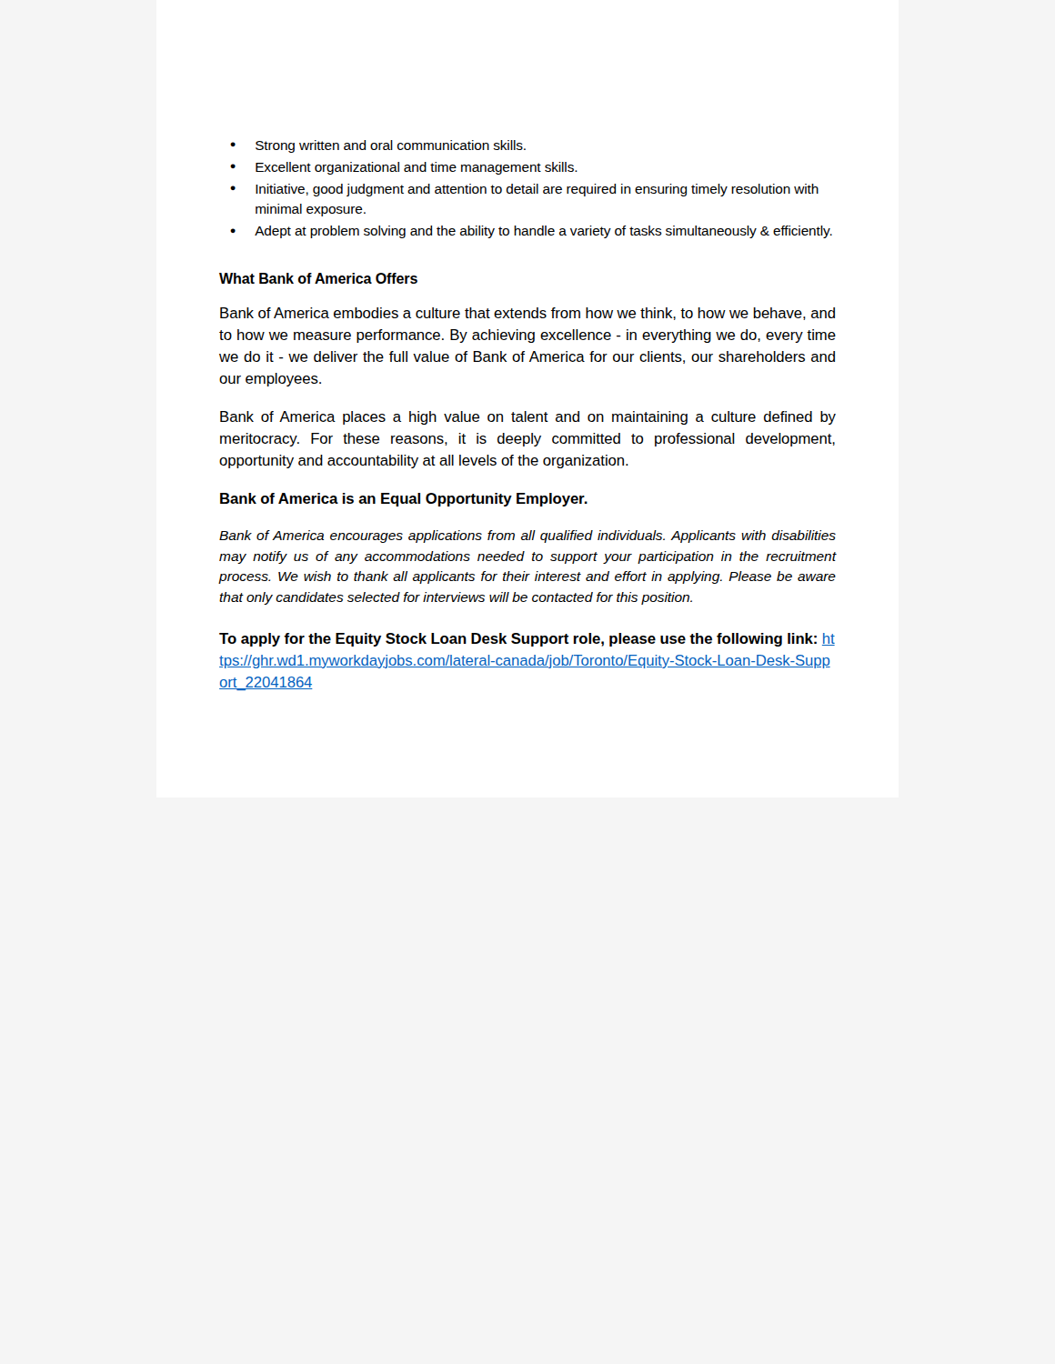Strong written and oral communication skills.
Excellent organizational and time management skills.
Initiative, good judgment and attention to detail are required in ensuring timely resolution with minimal exposure.
Adept at problem solving and the ability to handle a variety of tasks simultaneously & efficiently.
What Bank of America Offers
Bank of America embodies a culture that extends from how we think, to how we behave, and to how we measure performance. By achieving excellence - in everything we do, every time we do it - we deliver the full value of Bank of America for our clients, our shareholders and our employees.
Bank of America places a high value on talent and on maintaining a culture defined by meritocracy. For these reasons, it is deeply committed to professional development, opportunity and accountability at all levels of the organization.
Bank of America is an Equal Opportunity Employer.
Bank of America encourages applications from all qualified individuals. Applicants with disabilities may notify us of any accommodations needed to support your participation in the recruitment process. We wish to thank all applicants for their interest and effort in applying. Please be aware that only candidates selected for interviews will be contacted for this position.
To apply for the Equity Stock Loan Desk Support role, please use the following link: https://ghr.wd1.myworkdayjobs.com/lateral-canada/job/Toronto/Equity-Stock-Loan-Desk-Support_22041864